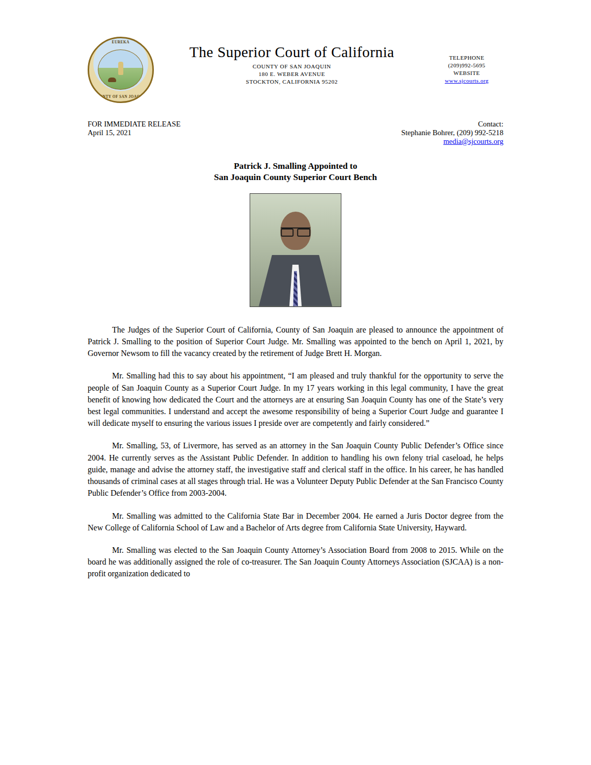EUREKA COUNTY OF SAN JOAQUIN
The Superior Court of California
COUNTY OF SAN JOAQUIN
180 E. WEBER AVENUE
STOCKTON, CALIFORNIA 95202
TELEPHONE
(209)992-5695
WEBSITE
www.sjcourts.org
FOR IMMEDIATE RELEASE
April 15, 2021
Contact:
Stephanie Bohrer, (209) 992-5218
media@sjcourts.org
Patrick J. Smalling Appointed to
San Joaquin County Superior Court Bench
The Judges of the Superior Court of California, County of San Joaquin are pleased to announce the appointment of Patrick J. Smalling to the position of Superior Court Judge. Mr. Smalling was appointed to the bench on April 1, 2021, by Governor Newsom to fill the vacancy created by the retirement of Judge Brett H. Morgan.
Mr. Smalling had this to say about his appointment, “I am pleased and truly thankful for the opportunity to serve the people of San Joaquin County as a Superior Court Judge. In my 17 years working in this legal community, I have the great benefit of knowing how dedicated the Court and the attorneys are at ensuring San Joaquin County has one of the State’s very best legal communities. I understand and accept the awesome responsibility of being a Superior Court Judge and guarantee I will dedicate myself to ensuring the various issues I preside over are competently and fairly considered.”
Mr. Smalling, 53, of Livermore, has served as an attorney in the San Joaquin County Public Defender’s Office since 2004. He currently serves as the Assistant Public Defender. In addition to handling his own felony trial caseload, he helps guide, manage and advise the attorney staff, the investigative staff and clerical staff in the office. In his career, he has handled thousands of criminal cases at all stages through trial. He was a Volunteer Deputy Public Defender at the San Francisco County Public Defender’s Office from 2003-2004.
Mr. Smalling was admitted to the California State Bar in December 2004. He earned a Juris Doctor degree from the New College of California School of Law and a Bachelor of Arts degree from California State University, Hayward.
Mr. Smalling was elected to the San Joaquin County Attorney’s Association Board from 2008 to 2015. While on the board he was additionally assigned the role of co-treasurer. The San Joaquin County Attorneys Association (SJCAA) is a non-profit organization dedicated to